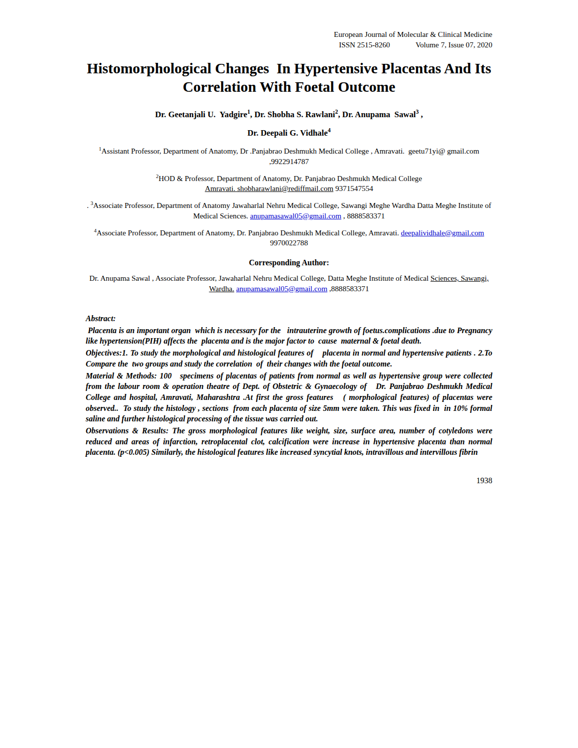European Journal of Molecular & Clinical Medicine
ISSN 2515-8260 Volume 7, Issue 07, 2020
Histomorphological Changes In Hypertensive Placentas And Its Correlation With Foetal Outcome
Dr. Geetanjali U. Yadgire1, Dr. Shobha S. Rawlani2, Dr. Anupama Sawal3 , Dr. Deepali G. Vidhale4
1Assistant Professor, Department of Anatomy, Dr .Panjabrao Deshmukh Medical College , Amravati. geetu71yi@ gmail.com ,9922914787
2HOD & Professor, Department of Anatomy, Dr. Panjabrao Deshmukh Medical College
Amravati. shobharawlani@rediffmail.com 9371547554
. 3Associate Professor, Department of Anatomy Jawaharlal Nehru Medical College, Sawangi Meghe Wardha Datta Meghe Institute of Medical Sciences. anupamasawal05@gmail.com , 8888583371
4Associate Professor, Department of Anatomy, Dr. Panjabrao Deshmukh Medical College, Amravati. deepalividhale@gmail.com 9970022788
Corresponding Author:
Dr. Anupama Sawal , Associate Professor, Jawaharlal Nehru Medical College, Datta Meghe Institute of Medical Sciences, Sawangi, Wardha. anupamasawal05@gmail.com ,8888583371
Abstract:
Placenta is an important organ which is necessary for the intrauterine growth of foetus.complications .due to Pregnancy like hypertension(PIH) affects the placenta and is the major factor to cause maternal & foetal death.
Objectives: 1. To study the morphological and histological features of placenta in normal and hypertensive patients . 2.To Compare the two groups and study the correlation of their changes with the foetal outcome.
Material & Methods: 100 specimens of placentas of patients from normal as well as hypertensive group were collected from the labour room & operation theatre of Dept. of Obstetric & Gynaecology of Dr. Panjabrao Deshmukh Medical College and hospital, Amravati, Maharashtra .At first the gross features ( morphological features) of placentas were observed.. To study the histology , sections from each placenta of size 5mm were taken. This was fixed in in 10% formal saline and further histological processing of the tissue was carried out.
Observations & Results: The gross morphological features like weight, size, surface area, number of cotyledons were reduced and areas of infarction, retroplacental clot, calcification were increase in hypertensive placenta than normal placenta. (p<0.005) Similarly, the histological features like increased syncytial knots, intravillous and intervillous fibrin
1938